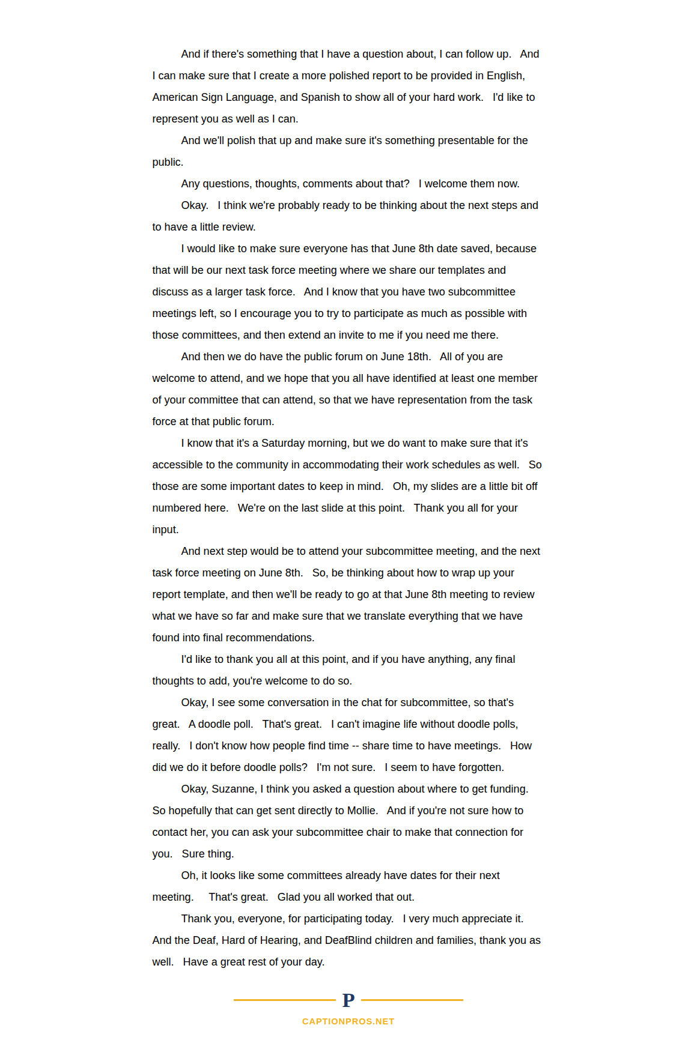And if there's something that I have a question about, I can follow up. And I can make sure that I create a more polished report to be provided in English, American Sign Language, and Spanish to show all of your hard work. I'd like to represent you as well as I can.
And we'll polish that up and make sure it's something presentable for the public.
Any questions, thoughts, comments about that? I welcome them now.
Okay. I think we're probably ready to be thinking about the next steps and to have a little review.
I would like to make sure everyone has that June 8th date saved, because that will be our next task force meeting where we share our templates and discuss as a larger task force. And I know that you have two subcommittee meetings left, so I encourage you to try to participate as much as possible with those committees, and then extend an invite to me if you need me there.
And then we do have the public forum on June 18th. All of you are welcome to attend, and we hope that you all have identified at least one member of your committee that can attend, so that we have representation from the task force at that public forum.
I know that it's a Saturday morning, but we do want to make sure that it's accessible to the community in accommodating their work schedules as well. So those are some important dates to keep in mind. Oh, my slides are a little bit off numbered here. We're on the last slide at this point. Thank you all for your input.
And next step would be to attend your subcommittee meeting, and the next task force meeting on June 8th. So, be thinking about how to wrap up your report template, and then we'll be ready to go at that June 8th meeting to review what we have so far and make sure that we translate everything that we have found into final recommendations.
I'd like to thank you all at this point, and if you have anything, any final thoughts to add, you're welcome to do so.
Okay, I see some conversation in the chat for subcommittee, so that's great. A doodle poll. That's great. I can't imagine life without doodle polls, really. I don't know how people find time -- share time to have meetings. How did we do it before doodle polls? I'm not sure. I seem to have forgotten.
Okay, Suzanne, I think you asked a question about where to get funding. So hopefully that can get sent directly to Mollie. And if you're not sure how to contact her, you can ask your subcommittee chair to make that connection for you. Sure thing.
Oh, it looks like some committees already have dates for their next meeting. That's great. Glad you all worked that out.
Thank you, everyone, for participating today. I very much appreciate it. And the Deaf, Hard of Hearing, and DeafBlind children and families, thank you as well. Have a great rest of your day.
P
CAPTIONPROS.NET